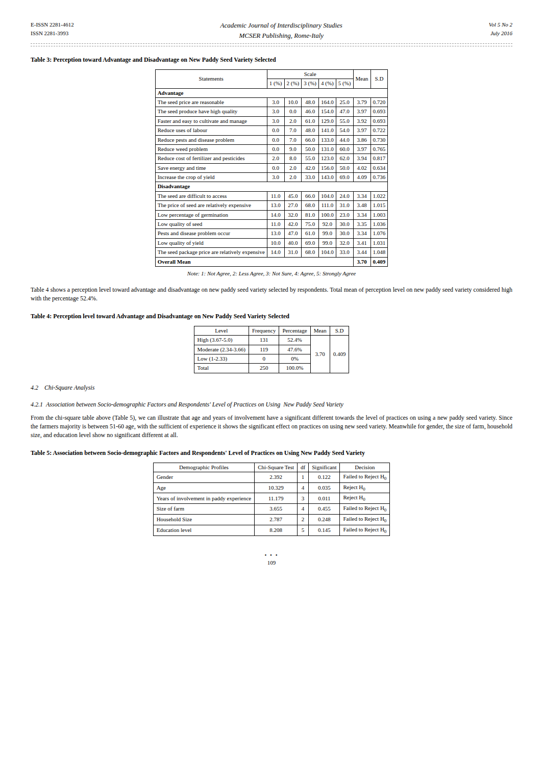E-ISSN 2281-4612
ISSN 2281-3993
Academic Journal of Interdisciplinary Studies
MCSER Publishing, Rome-Italy
Vol 5 No 2
July 2016
Table 3: Perception toward Advantage and Disadvantage on New Paddy Seed Variety Selected
| Statements | Scale | Mean | S.D |
| --- | --- | --- | --- |
| 1 (%) | 2 (%) | 3 (%) | 4 (%) | 5 (%) |
| Advantage |
| The seed price are reasonable | 3.0 | 10.0 | 48.0 | 164.0 | 25.0 | 3.79 | 0.720 |
| The seed produce have high quality | 3.0 | 0.0 | 46.0 | 154.0 | 47.0 | 3.97 | 0.693 |
| Faster and easy to cultivate and manage | 3.0 | 2.0 | 61.0 | 129.0 | 55.0 | 3.92 | 0.693 |
| Reduce uses of labour | 0.0 | 7.0 | 48.0 | 141.0 | 54.0 | 3.97 | 0.722 |
| Reduce pests and disease problem | 0.0 | 7.0 | 66.0 | 133.0 | 44.0 | 3.86 | 0.730 |
| Reduce weed problem | 0.0 | 9.0 | 50.0 | 131.0 | 60.0 | 3.97 | 0.765 |
| Reduce cost of fertilizer and pesticides | 2.0 | 8.0 | 55.0 | 123.0 | 62.0 | 3.94 | 0.817 |
| Save energy and time | 0.0 | 2.0 | 42.0 | 156.0 | 50.0 | 4.02 | 0.634 |
| Increase the crop of yield | 3.0 | 2.0 | 33.0 | 143.0 | 69.0 | 4.09 | 0.736 |
| Disadvantage |
| The seed are difficult to access | 11.0 | 45.0 | 66.0 | 104.0 | 24.0 | 3.34 | 1.022 |
| The price of seed are relatively expensive | 13.0 | 27.0 | 68.0 | 111.0 | 31.0 | 3.48 | 1.015 |
| Low percentage of germination | 14.0 | 32.0 | 81.0 | 100.0 | 23.0 | 3.34 | 1.003 |
| Low quality of seed | 11.0 | 42.0 | 75.0 | 92.0 | 30.0 | 3.35 | 1.036 |
| Pests and disease problem occur | 13.0 | 47.0 | 61.0 | 99.0 | 30.0 | 3.34 | 1.076 |
| Low quality of yield | 10.0 | 40.0 | 69.0 | 99.0 | 32.0 | 3.41 | 1.031 |
| The seed package price are relatively expensive | 14.0 | 31.0 | 68.0 | 104.0 | 33.0 | 3.44 | 1.048 |
| Overall Mean | 3.70 | 0.409 |
Note: 1: Not Agree, 2: Less Agree, 3: Not Sure, 4: Agree, 5: Strongly Agree
Table 4 shows a perception level toward advantage and disadvantage on new paddy seed variety selected by respondents. Total mean of perception level on new paddy seed variety considered high with the percentage 52.4%.
Table 4: Perception level toward Advantage and Disadvantage on New Paddy Seed Variety Selected
| Level | Frequency | Percentage | Mean | S.D |
| --- | --- | --- | --- | --- |
| High (3.67-5.0) | 131 | 52.4% | 3.70 | 0.409 |
| Moderate (2.34-3.66) | 119 | 47.6% |
| Low (1-2.33) | 0 | 0% |
| Total | 250 | 100.0% |
4.2 Chi-Square Analysis
4.2.1 Association between Socio-demographic Factors and Respondents' Level of Practices on Using New Paddy Seed Variety
From the chi-square table above (Table 5), we can illustrate that age and years of involvement have a significant different towards the level of practices on using a new paddy seed variety. Since the farmers majority is between 51-60 age, with the sufficient of experience it shows the significant effect on practices on using new seed variety. Meanwhile for gender, the size of farm, household size, and education level show no significant different at all.
Table 5: Association between Socio-demographic Factors and Respondents' Level of Practices on Using New Paddy Seed Variety
| Demographic Profiles | Chi-Square Test | df | Significant | Decision |
| --- | --- | --- | --- | --- |
| Gender | 2.392 | 1 | 0.122 | Failed to Reject H 0 |
| Age | 10.329 | 4 | 0.035 | Reject H 0 |
| Years of involvement in paddy experience | 11.179 | 3 | 0.011 | Reject H 0 |
| Size of farm | 3.655 | 4 | 0.455 | Failed to Reject H 0 |
| Household Size | 2.787 | 2 | 0.248 | Failed to Reject H 0 |
| Education level | 8.208 | 5 | 0.145 | Failed to Reject H 0 |
• • •
109